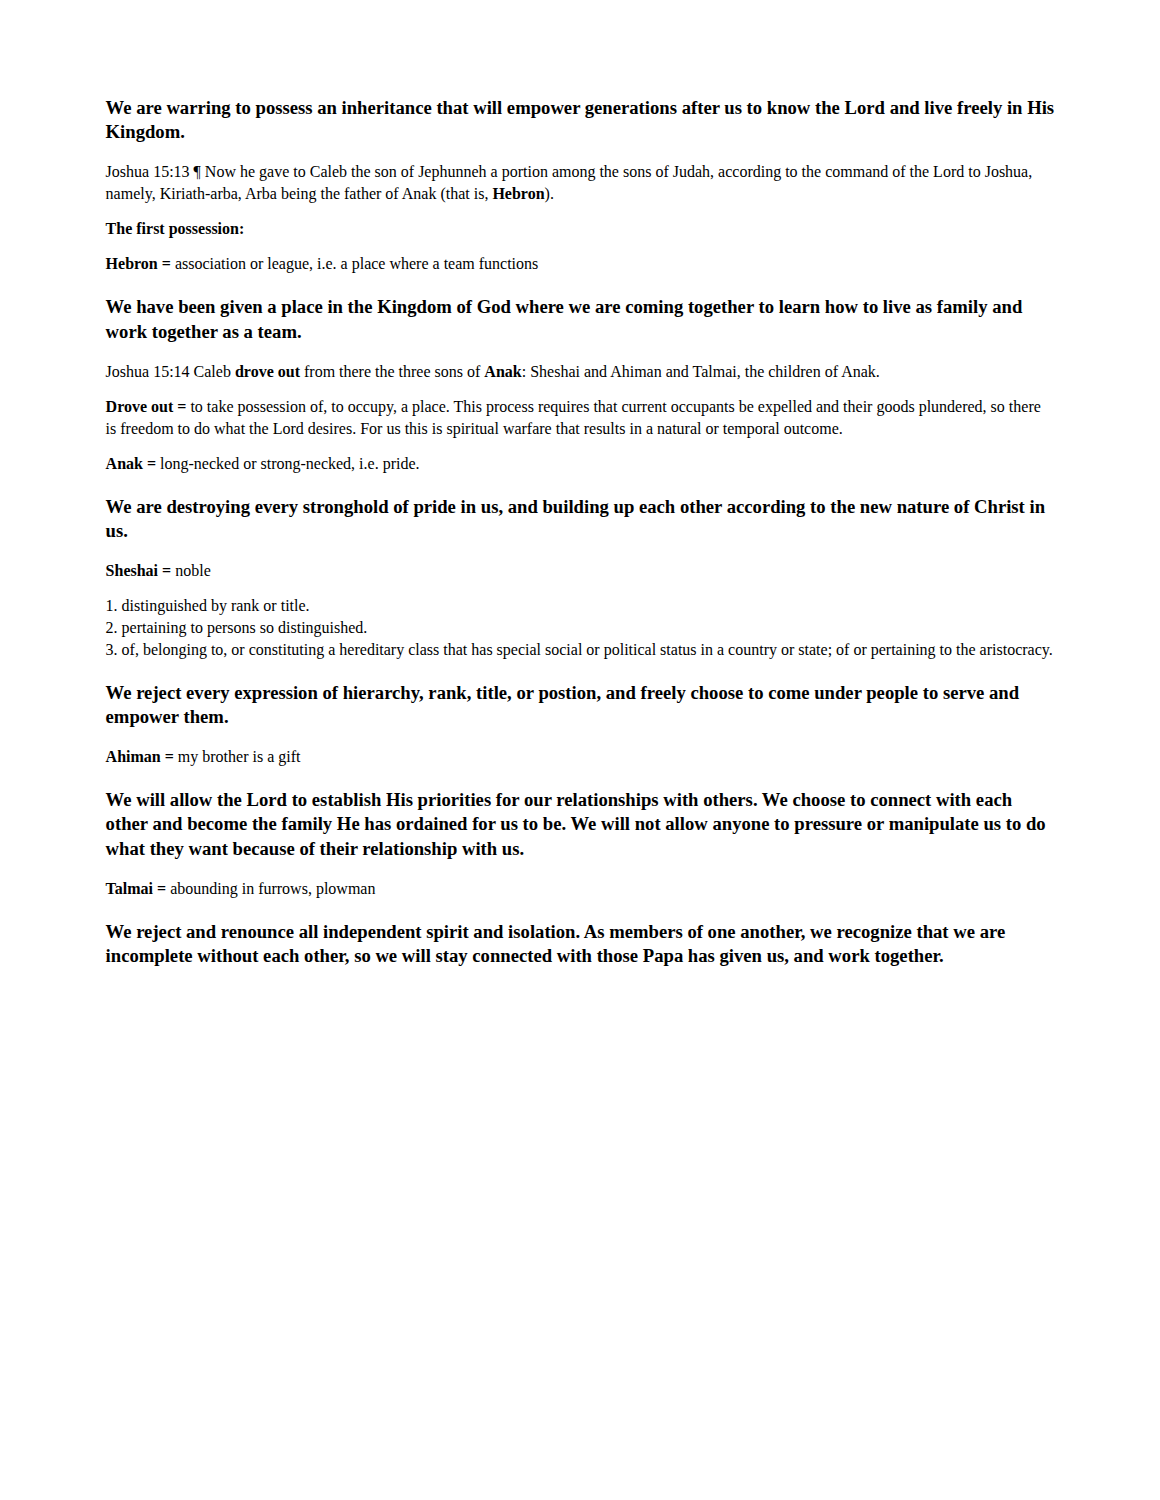We are warring to possess an inheritance that will empower generations after us to know the Lord and live freely in His Kingdom.
Joshua 15:13 ¶ Now he gave to Caleb the son of Jephunneh a portion among the sons of Judah, according to the command of the Lord to Joshua, namely, Kiriath-arba, Arba being the father of Anak (that is, Hebron).
The first possession:
Hebron = association or league, i.e. a place where a team functions
We have been given a place in the Kingdom of God where we are coming together to learn how to live as family and work together as a team.
Joshua 15:14 Caleb drove out from there the three sons of Anak: Sheshai and Ahiman and Talmai, the children of Anak.
Drove out = to take possession of, to occupy, a place. This process requires that current occupants be expelled and their goods plundered, so there is freedom to do what the Lord desires. For us this is spiritual warfare that results in a natural or temporal outcome.
Anak = long-necked or strong-necked, i.e. pride.
We are destroying every stronghold of pride in us, and building up each other according to the new nature of Christ in us.
Sheshai = noble
1. distinguished by rank or title.
2. pertaining to persons so distinguished.
3. of, belonging to, or constituting a hereditary class that has special social or political status in a country or state; of or pertaining to the aristocracy.
We reject every expression of hierarchy, rank, title, or postion, and freely choose to come under people to serve and empower them.
Ahiman = my brother is a gift
We will allow the Lord to establish His priorities for our relationships with others. We choose to connect with each other and become the family He has ordained for us to be. We will not allow anyone to pressure or manipulate us to do what they want because of their relationship with us.
Talmai = abounding in furrows, plowman
We reject and renounce all independent spirit and isolation. As members of one another, we recognize that we are incomplete without each other, so we will stay connected with those Papa has given us, and work together.